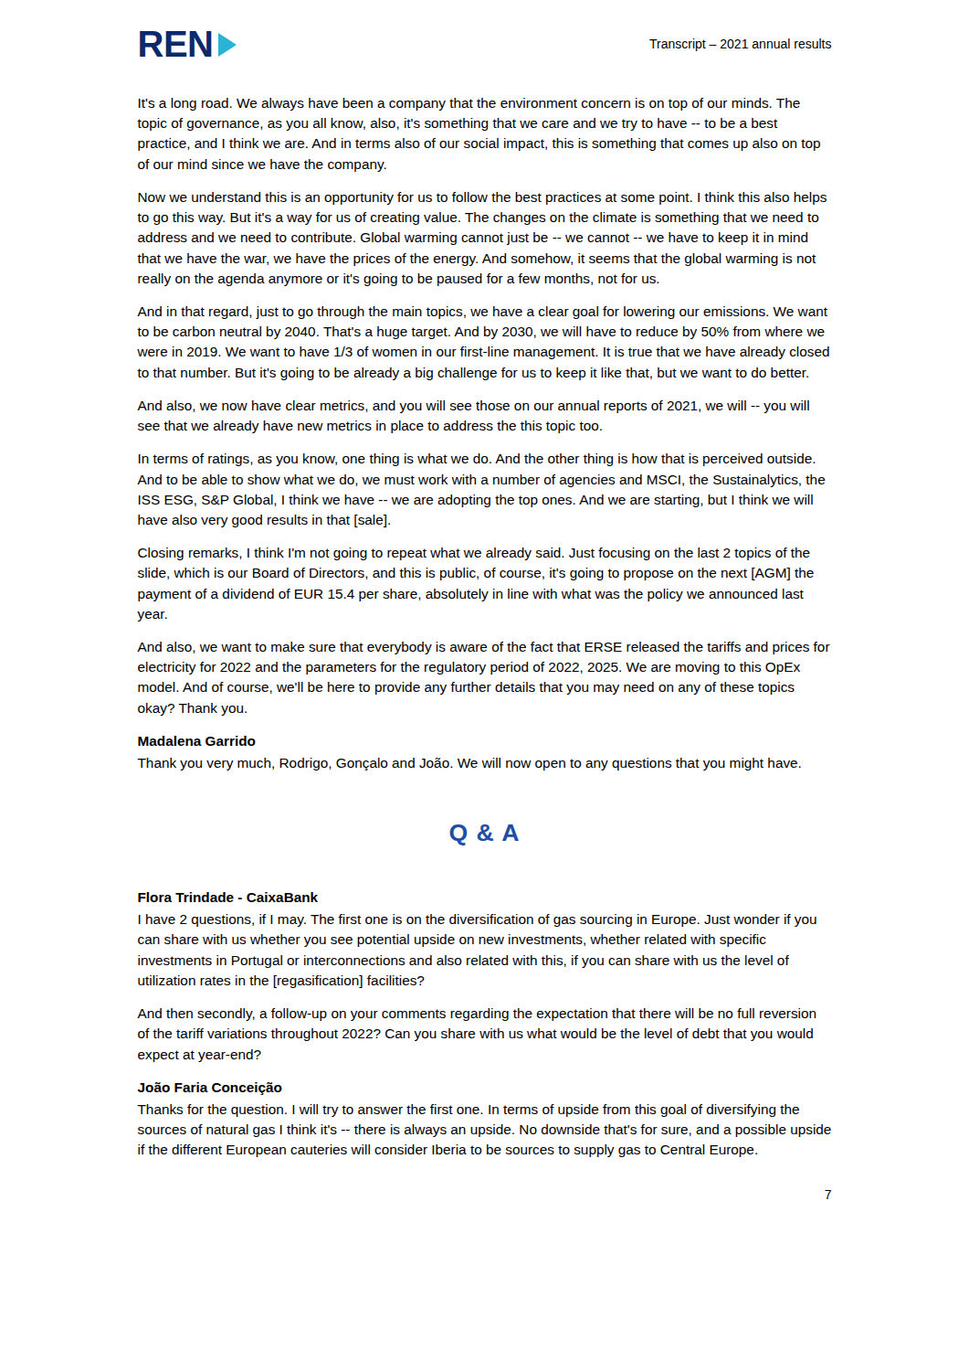REN
Transcript – 2021 annual results
It's a long road. We always have been a company that the environment concern is on top of our minds. The topic of governance, as you all know, also, it's something that we care and we try to have -- to be a best practice, and I think we are. And in terms also of our social impact, this is something that comes up also on top of our mind since we have the company.
Now we understand this is an opportunity for us to follow the best practices at some point. I think this also helps to go this way. But it's a way for us of creating value. The changes on the climate is something that we need to address and we need to contribute. Global warming cannot just be -- we cannot -- we have to keep it in mind that we have the war, we have the prices of the energy. And somehow, it seems that the global warming is not really on the agenda anymore or it's going to be paused for a few months, not for us.
And in that regard, just to go through the main topics, we have a clear goal for lowering our emissions. We want to be carbon neutral by 2040. That's a huge target. And by 2030, we will have to reduce by 50% from where we were in 2019. We want to have 1/3 of women in our first-line management. It is true that we have already closed to that number. But it's going to be already a big challenge for us to keep it like that, but we want to do better.
And also, we now have clear metrics, and you will see those on our annual reports of 2021, we will -- you will see that we already have new metrics in place to address the this topic too.
In terms of ratings, as you know, one thing is what we do. And the other thing is how that is perceived outside. And to be able to show what we do, we must work with a number of agencies and MSCI, the Sustainalytics, the ISS ESG, S&P Global, I think we have -- we are adopting the top ones. And we are starting, but I think we will have also very good results in that [sale].
Closing remarks, I think I'm not going to repeat what we already said. Just focusing on the last 2 topics of the slide, which is our Board of Directors, and this is public, of course, it's going to propose on the next [AGM] the payment of a dividend of EUR 15.4 per share, absolutely in line with what was the policy we announced last year.
And also, we want to make sure that everybody is aware of the fact that ERSE released the tariffs and prices for electricity for 2022 and the parameters for the regulatory period of 2022, 2025. We are moving to this OpEx model. And of course, we'll be here to provide any further details that you may need on any of these topics okay? Thank you.
Madalena Garrido
Thank you very much, Rodrigo, Gonçalo and João. We will now open to any questions that you might have.
Q & A
Flora Trindade - CaixaBank
I have 2 questions, if I may. The first one is on the diversification of gas sourcing in Europe. Just wonder if you can share with us whether you see potential upside on new investments, whether related with specific investments in Portugal or interconnections and also related with this, if you can share with us the level of utilization rates in the [regasification] facilities?
And then secondly, a follow-up on your comments regarding the expectation that there will be no full reversion of the tariff variations throughout 2022? Can you share with us what would be the level of debt that you would expect at year-end?
João Faria Conceição
Thanks for the question. I will try to answer the first one. In terms of upside from this goal of diversifying the sources of natural gas I think it's -- there is always an upside. No downside that's for sure, and a possible upside if the different European cauteries will consider Iberia to be sources to supply gas to Central Europe.
7